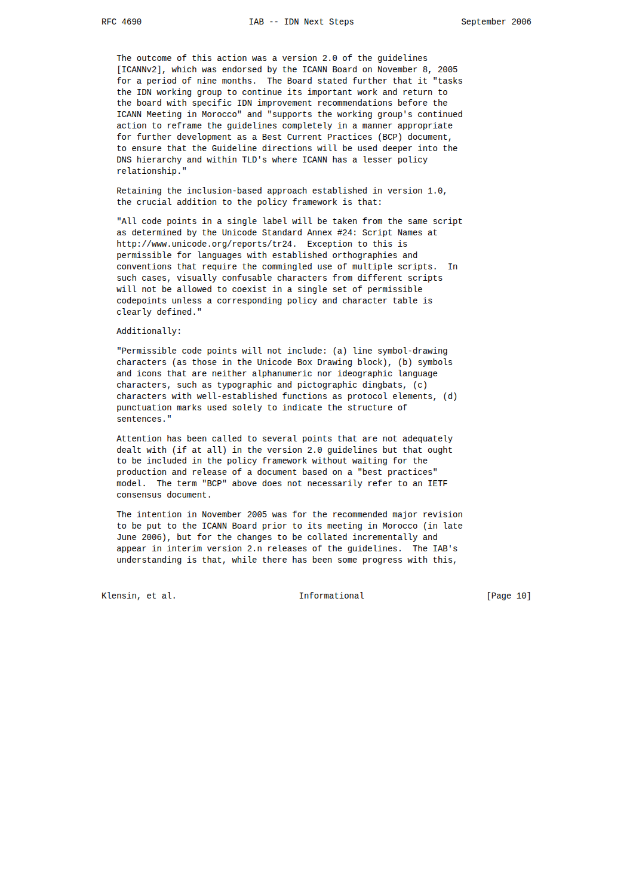RFC 4690 IAB -- IDN Next Steps September 2006
The outcome of this action was a version 2.0 of the guidelines [ICANNv2], which was endorsed by the ICANN Board on November 8, 2005 for a period of nine months. The Board stated further that it "tasks the IDN working group to continue its important work and return to the board with specific IDN improvement recommendations before the ICANN Meeting in Morocco" and "supports the working group's continued action to reframe the guidelines completely in a manner appropriate for further development as a Best Current Practices (BCP) document, to ensure that the Guideline directions will be used deeper into the DNS hierarchy and within TLD's where ICANN has a lesser policy relationship."
Retaining the inclusion-based approach established in version 1.0, the crucial addition to the policy framework is that:
"All code points in a single label will be taken from the same script as determined by the Unicode Standard Annex #24: Script Names at http://www.unicode.org/reports/tr24. Exception to this is permissible for languages with established orthographies and conventions that require the commingled use of multiple scripts. In such cases, visually confusable characters from different scripts will not be allowed to coexist in a single set of permissible codepoints unless a corresponding policy and character table is clearly defined."
Additionally:
"Permissible code points will not include: (a) line symbol-drawing characters (as those in the Unicode Box Drawing block), (b) symbols and icons that are neither alphanumeric nor ideographic language characters, such as typographic and pictographic dingbats, (c) characters with well-established functions as protocol elements, (d) punctuation marks used solely to indicate the structure of sentences."
Attention has been called to several points that are not adequately dealt with (if at all) in the version 2.0 guidelines but that ought to be included in the policy framework without waiting for the production and release of a document based on a "best practices" model. The term "BCP" above does not necessarily refer to an IETF consensus document.
The intention in November 2005 was for the recommended major revision to be put to the ICANN Board prior to its meeting in Morocco (in late June 2006), but for the changes to be collated incrementally and appear in interim version 2.n releases of the guidelines. The IAB's understanding is that, while there has been some progress with this,
Klensin, et al. Informational [Page 10]